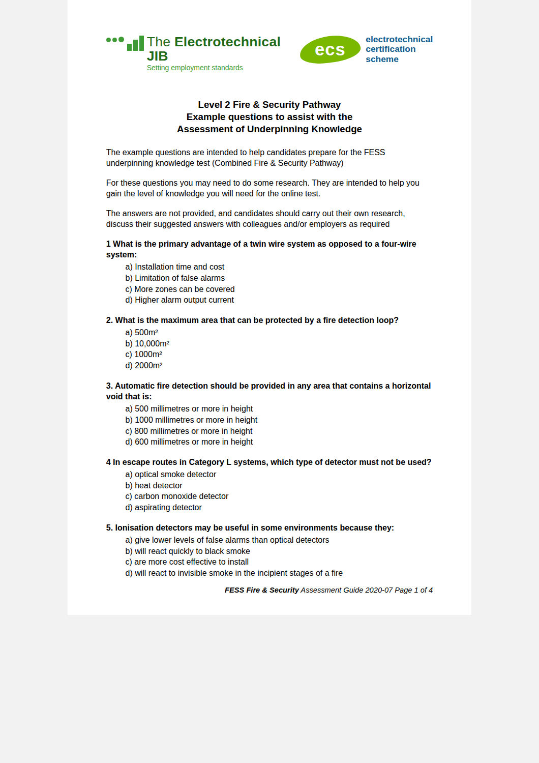The Electrotechnical JIB
Setting employment standards
ecs
electrotechnical
certification
scheme
Level 2 Fire & Security Pathway Example questions to assist with the Assessment of Underpinning Knowledge
The example questions are intended to help candidates prepare for the FESS underpinning knowledge test (Combined Fire & Security Pathway)
For these questions you may need to do some research. They are intended to help you gain the level of knowledge you will need for the online test.
The answers are not provided, and candidates should carry out their own research, discuss their suggested answers with colleagues and/or employers as required
1 What is the primary advantage of a twin wire system as opposed to a four-wire system:
a) Installation time and cost
b) Limitation of false alarms
c) More zones can be covered
d) Higher alarm output current
2. What is the maximum area that can be protected by a fire detection loop?
a) 500m²
b) 10,000m²
c) 1000m²
d) 2000m²
3. Automatic fire detection should be provided in any area that contains a horizontal void that is:
a) 500 millimetres or more in height
b) 1000 millimetres or more in height
c) 800 millimetres or more in height
d) 600 millimetres or more in height
4 In escape routes in Category L systems, which type of detector must not be used?
a) optical smoke detector
b) heat detector
c) carbon monoxide detector
d) aspirating detector
5. Ionisation detectors may be useful in some environments because they:
a) give lower levels of false alarms than optical detectors
b) will react quickly to black smoke
c) are more cost effective to install
d) will react to invisible smoke in the incipient stages of a fire
FESS Fire & Security Assessment Guide 2020-07 Page 1 of 4